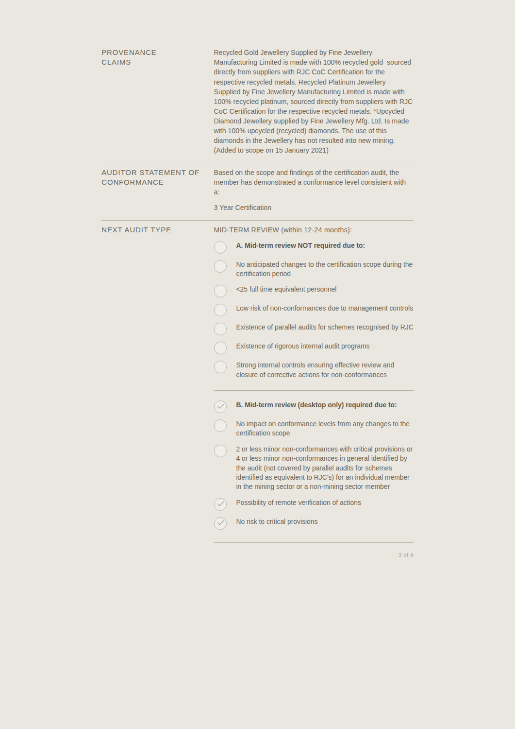| Provenance Claims | Recycled Gold Jewellery Supplied by Fine Jewellery Manufacturing Limited is made with 100% recycled gold sourced directly from suppliers with RJC CoC Certification for the respective recycled metals. Recycled Platinum Jewellery Supplied by Fine Jewellery Manufacturing Limited is made with 100% recycled platinum, sourced directly from suppliers with RJC CoC Certification for the respective recycled metals. *Upcycled Diamond Jewellery supplied by Fine Jewellery Mfg. Ltd. Is made with 100% upcycled (recycled) diamonds. The use of this diamonds in the Jewellery has not resulted into new mining. (Added to scope on 15 January 2021) |
| Auditor statement of conformance | Based on the scope and findings of the certification audit, the member has demonstrated a conformance level consistent with a: 3 Year Certification |
| Next audit type | MID-TERM REVIEW (within 12-24 months): A. Mid-term review NOT required due to: No anticipated changes to the certification scope during the certification period <25 full time equivalent personnel Low risk of non-conformances due to management controls Existence of parallel audits for schemes recognised by RJC Existence of rigorous internal audit programs Strong internal controls ensuring effective review and closure of corrective actions for non-conformances B. Mid-term review (desktop only) required due to: No impact on conformance levels from any changes to the certification scope 2 or less minor non-conformances with critical provisions or 4 or less minor non-conformances in general identified by the audit (not covered by parallel audits for schemes identified as equivalent to RJC’s) for an individual member in the mining sector or a non-mining sector member Possibility of remote verification of actions No risk to critical provisions |
3 of 4